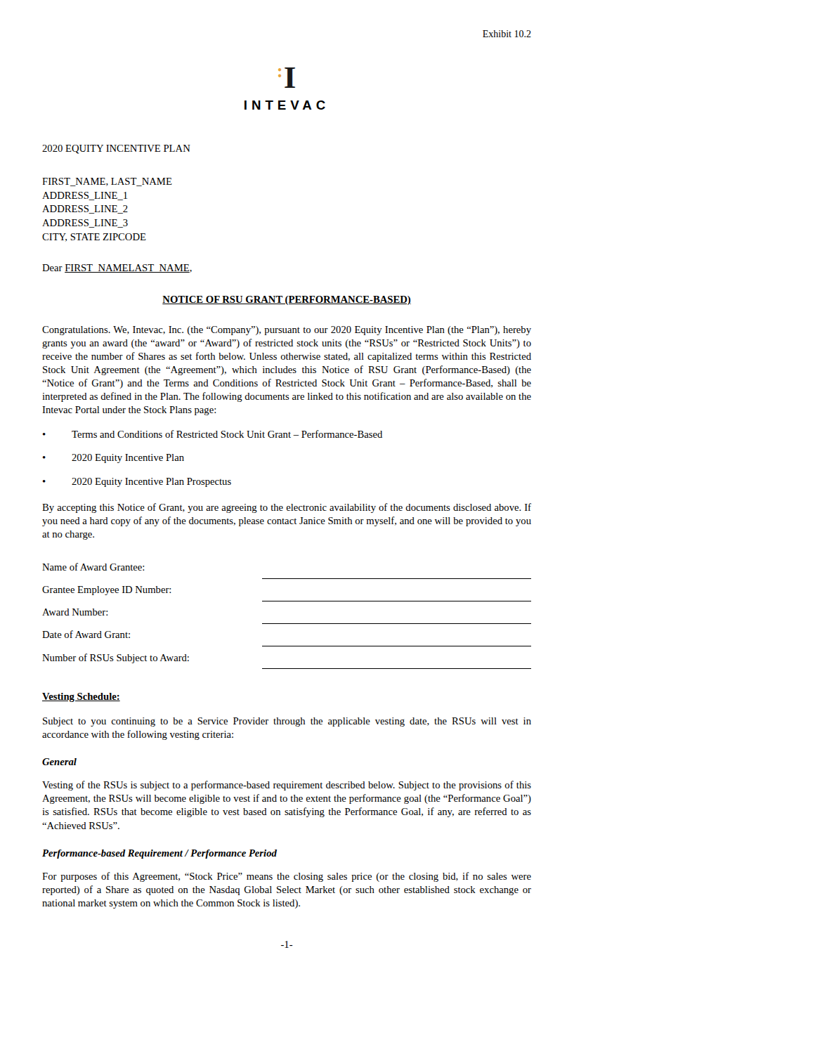Exhibit 10.2
: I
INTEVAC
2020 EQUITY INCENTIVE PLAN
FIRST_NAME, LAST_NAME
ADDRESS_LINE_1
ADDRESS_LINE_2
ADDRESS_LINE_3
CITY, STATE ZIPCODE
Dear FIRST_NAMELAST_NAME,
NOTICE OF RSU GRANT (PERFORMANCE-BASED)
Congratulations. We, Intevac, Inc. (the “Company”), pursuant to our 2020 Equity Incentive Plan (the “Plan”), hereby grants you an award (the “award” or “Award”) of restricted stock units (the “RSUs” or “Restricted Stock Units”) to receive the number of Shares as set forth below. Unless otherwise stated, all capitalized terms within this Restricted Stock Unit Agreement (the “Agreement”), which includes this Notice of RSU Grant (Performance-Based) (the “Notice of Grant”) and the Terms and Conditions of Restricted Stock Unit Grant – Performance-Based, shall be interpreted as defined in the Plan. The following documents are linked to this notification and are also available on the Intevac Portal under the Stock Plans page:
Terms and Conditions of Restricted Stock Unit Grant – Performance-Based
2020 Equity Incentive Plan
2020 Equity Incentive Plan Prospectus
By accepting this Notice of Grant, you are agreeing to the electronic availability of the documents disclosed above. If you need a hard copy of any of the documents, please contact Janice Smith or myself, and one will be provided to you at no charge.
| Name of Award Grantee: | |
| Grantee Employee ID Number: | |
| Award Number: | |
| Date of Award Grant: | |
| Number of RSUs Subject to Award: | |
Vesting Schedule:
Subject to you continuing to be a Service Provider through the applicable vesting date, the RSUs will vest in accordance with the following vesting criteria:
General
Vesting of the RSUs is subject to a performance-based requirement described below. Subject to the provisions of this Agreement, the RSUs will become eligible to vest if and to the extent the performance goal (the “Performance Goal”) is satisfied. RSUs that become eligible to vest based on satisfying the Performance Goal, if any, are referred to as “Achieved RSUs”.
Performance-based Requirement / Performance Period
For purposes of this Agreement, “Stock Price” means the closing sales price (or the closing bid, if no sales were reported) of a Share as quoted on the Nasdaq Global Select Market (or such other established stock exchange or national market system on which the Common Stock is listed).
-1-